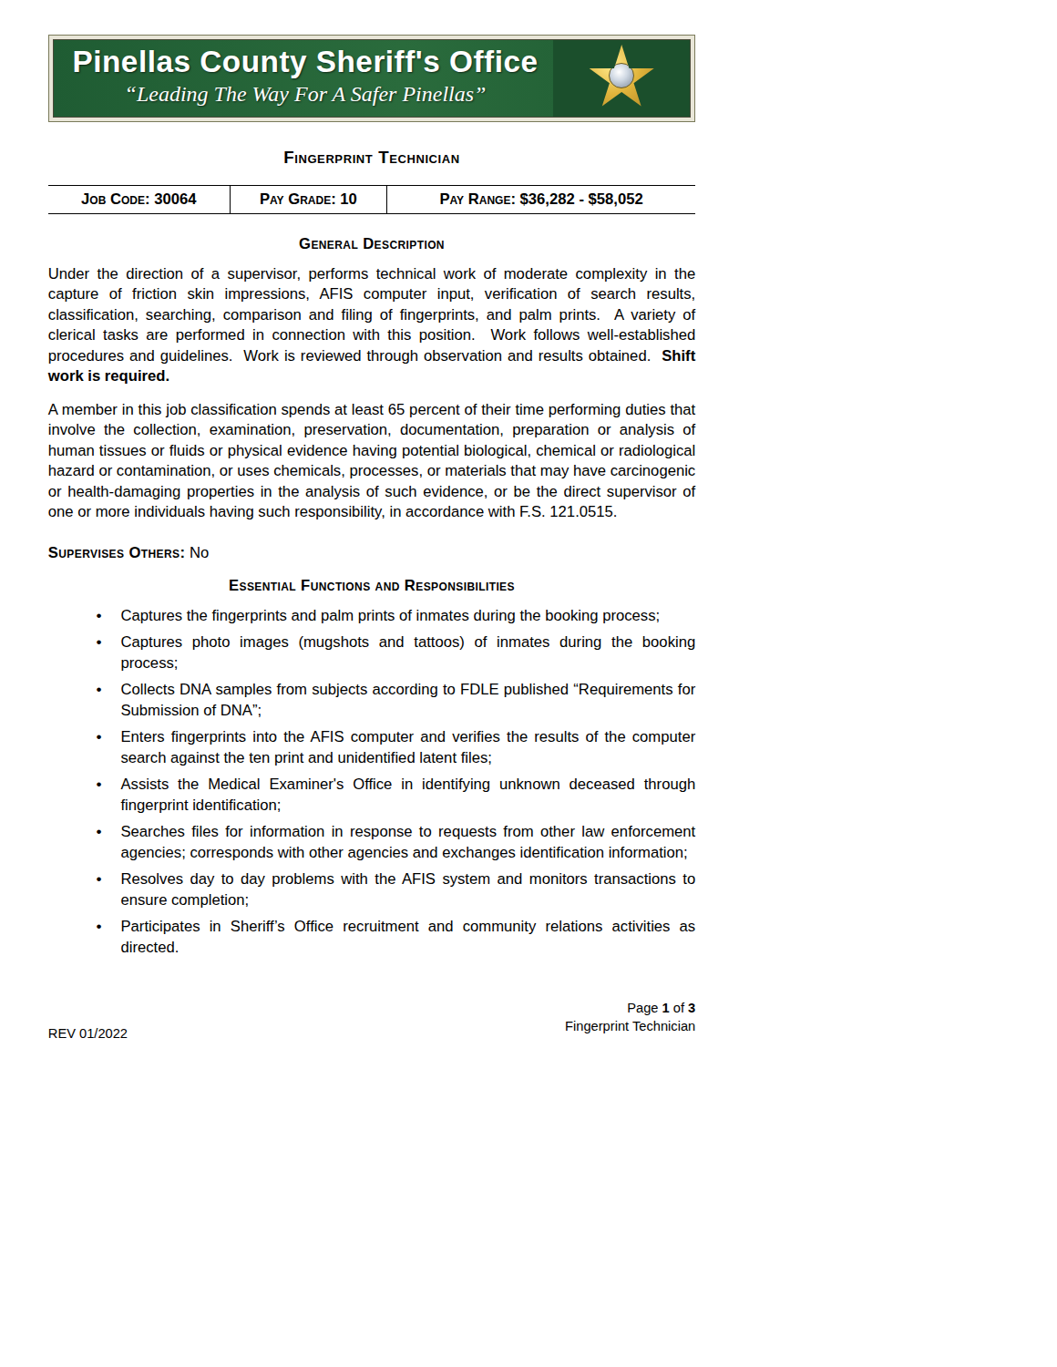Pinellas County Sheriff's Office
“Leading The Way For A Safer Pinellas”
Fingerprint Technician
| Job Code: 30064 | Pay Grade: 10 | Pay Range: $36,282 - $58,052 |
General Description
Under the direction of a supervisor, performs technical work of moderate complexity in the capture of friction skin impressions, AFIS computer input, verification of search results, classification, searching, comparison and filing of fingerprints, and palm prints. A variety of clerical tasks are performed in connection with this position. Work follows well-established procedures and guidelines. Work is reviewed through observation and results obtained. Shift work is required.
A member in this job classification spends at least 65 percent of their time performing duties that involve the collection, examination, preservation, documentation, preparation or analysis of human tissues or fluids or physical evidence having potential biological, chemical or radiological hazard or contamination, or uses chemicals, processes, or materials that may have carcinogenic or health-damaging properties in the analysis of such evidence, or be the direct supervisor of one or more individuals having such responsibility, in accordance with F.S. 121.0515.
Supervises Others:
No
Essential Functions and Responsibilities
Captures the fingerprints and palm prints of inmates during the booking process;
Captures photo images (mugshots and tattoos) of inmates during the booking process;
Collects DNA samples from subjects according to FDLE published “Requirements for Submission of DNA”;
Enters fingerprints into the AFIS computer and verifies the results of the computer search against the ten print and unidentified latent files;
Assists the Medical Examiner's Office in identifying unknown deceased through fingerprint identification;
Searches files for information in response to requests from other law enforcement agencies; corresponds with other agencies and exchanges identification information;
Resolves day to day problems with the AFIS system and monitors transactions to ensure completion;
Participates in Sheriff’s Office recruitment and community relations activities as directed.
REV 01/2022
Page 1 of 3
Fingerprint Technician